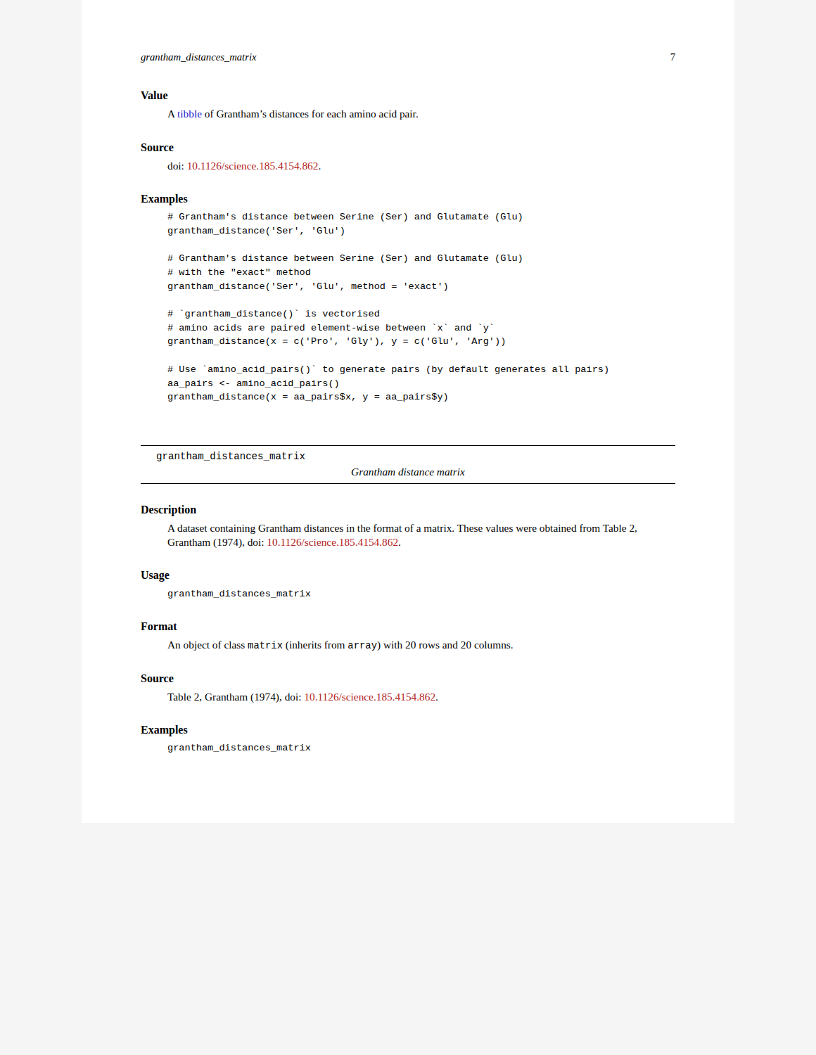grantham_distances_matrix 7
Value
A tibble of Grantham’s distances for each amino acid pair.
Source
doi: 10.1126/science.185.4154.862.
Examples
# Grantham's distance between Serine (Ser) and Glutamate (Glu)
grantham_distance('Ser', 'Glu')

# Grantham's distance between Serine (Ser) and Glutamate (Glu)
# with the "exact" method
grantham_distance('Ser', 'Glu', method = 'exact')

# `grantham_distance()` is vectorised
# amino acids are paired element-wise between `x` and `y`
grantham_distance(x = c('Pro', 'Gly'), y = c('Glu', 'Arg'))

# Use `amino_acid_pairs()` to generate pairs (by default generates all pairs)
aa_pairs <- amino_acid_pairs()
grantham_distance(x = aa_pairs$x, y = aa_pairs$y)
grantham_distances_matrix
Grantham distance matrix
Description
A dataset containing Grantham distances in the format of a matrix. These values were obtained from Table 2, Grantham (1974), doi: 10.1126/science.185.4154.862.
Usage
grantham_distances_matrix
Format
An object of class matrix (inherits from array) with 20 rows and 20 columns.
Source
Table 2, Grantham (1974), doi: 10.1126/science.185.4154.862.
Examples
grantham_distances_matrix